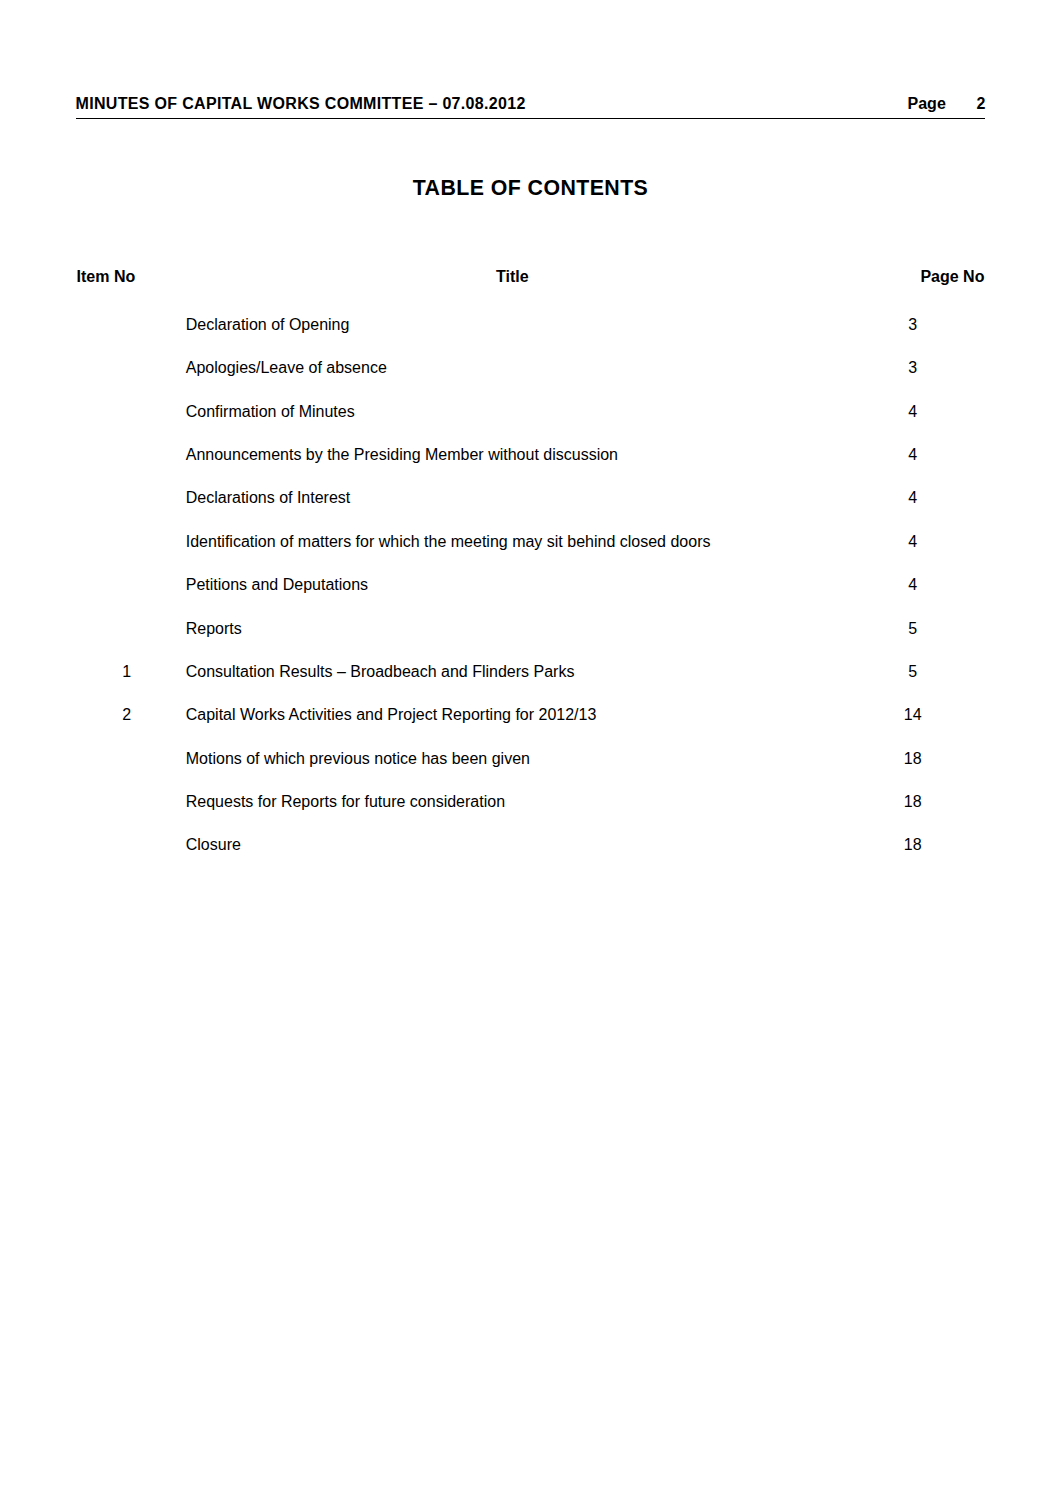MINUTES OF CAPITAL WORKS COMMITTEE – 07.08.2012 Page 2
TABLE OF CONTENTS
| Item No | Title | Page No |
| --- | --- | --- |
| | Declaration of Opening | 3 |
| | Apologies/Leave of absence | 3 |
| | Confirmation of Minutes | 4 |
| | Announcements by the Presiding Member without discussion | 4 |
| | Declarations of Interest | 4 |
| | Identification of matters for which the meeting may sit behind closed doors | 4 |
| | Petitions and Deputations | 4 |
| | Reports | 5 |
| 1 | Consultation Results – Broadbeach and Flinders Parks | 5 |
| 2 | Capital Works Activities and Project Reporting for 2012/13 | 14 |
| | Motions of which previous notice has been given | 18 |
| | Requests for Reports for future consideration | 18 |
| | Closure | 18 |